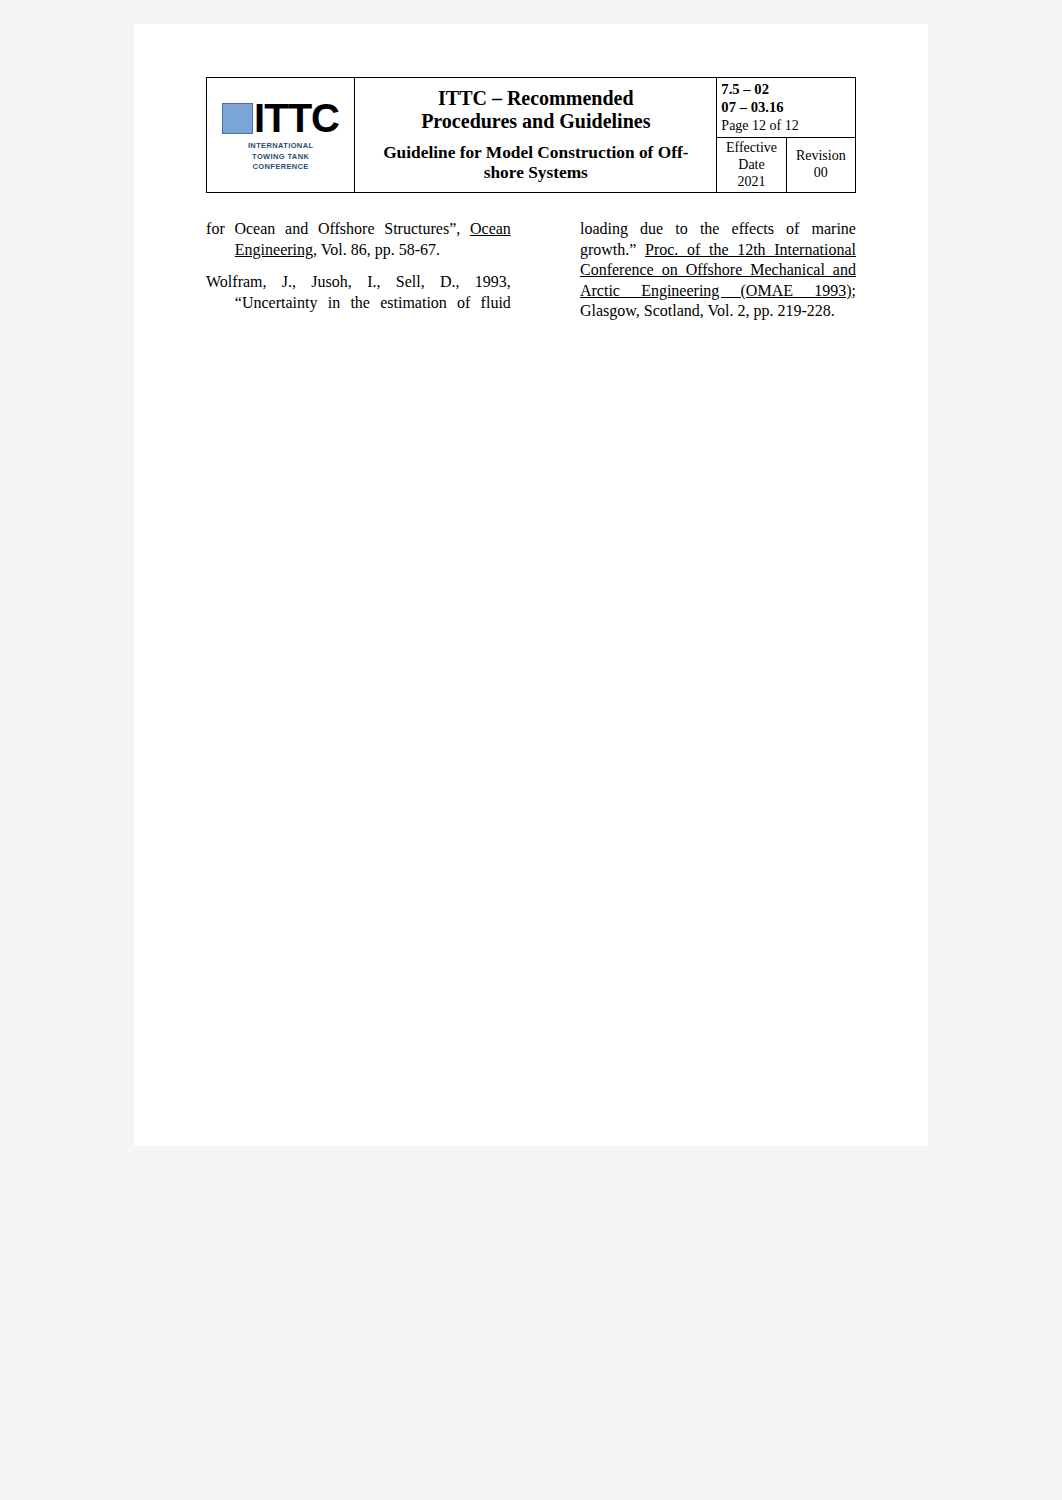| ITTC INTERNATIONAL TOWING TANK CONFERENCE | ITTC – Recommended Procedures and Guidelines Guideline for Model Construction of Off- shore Systems | 7.5 – 02 07 – 03.16 Page 12 of 12 |
| Effective Date 2021 | Revision 00 |
for Ocean and Offshore Structures”, Ocean Engineering, Vol. 86, pp. 58-67.
Wolfram, J., Jusoh, I., Sell, D., 1993, “Uncertainty in the estimation of fluid loading due to the effects of marine growth.” Proc. of the 12th International Conference on Offshore Mechanical and Arctic Engineering (OMAE 1993); Glasgow, Scotland, Vol. 2, pp. 219-228.